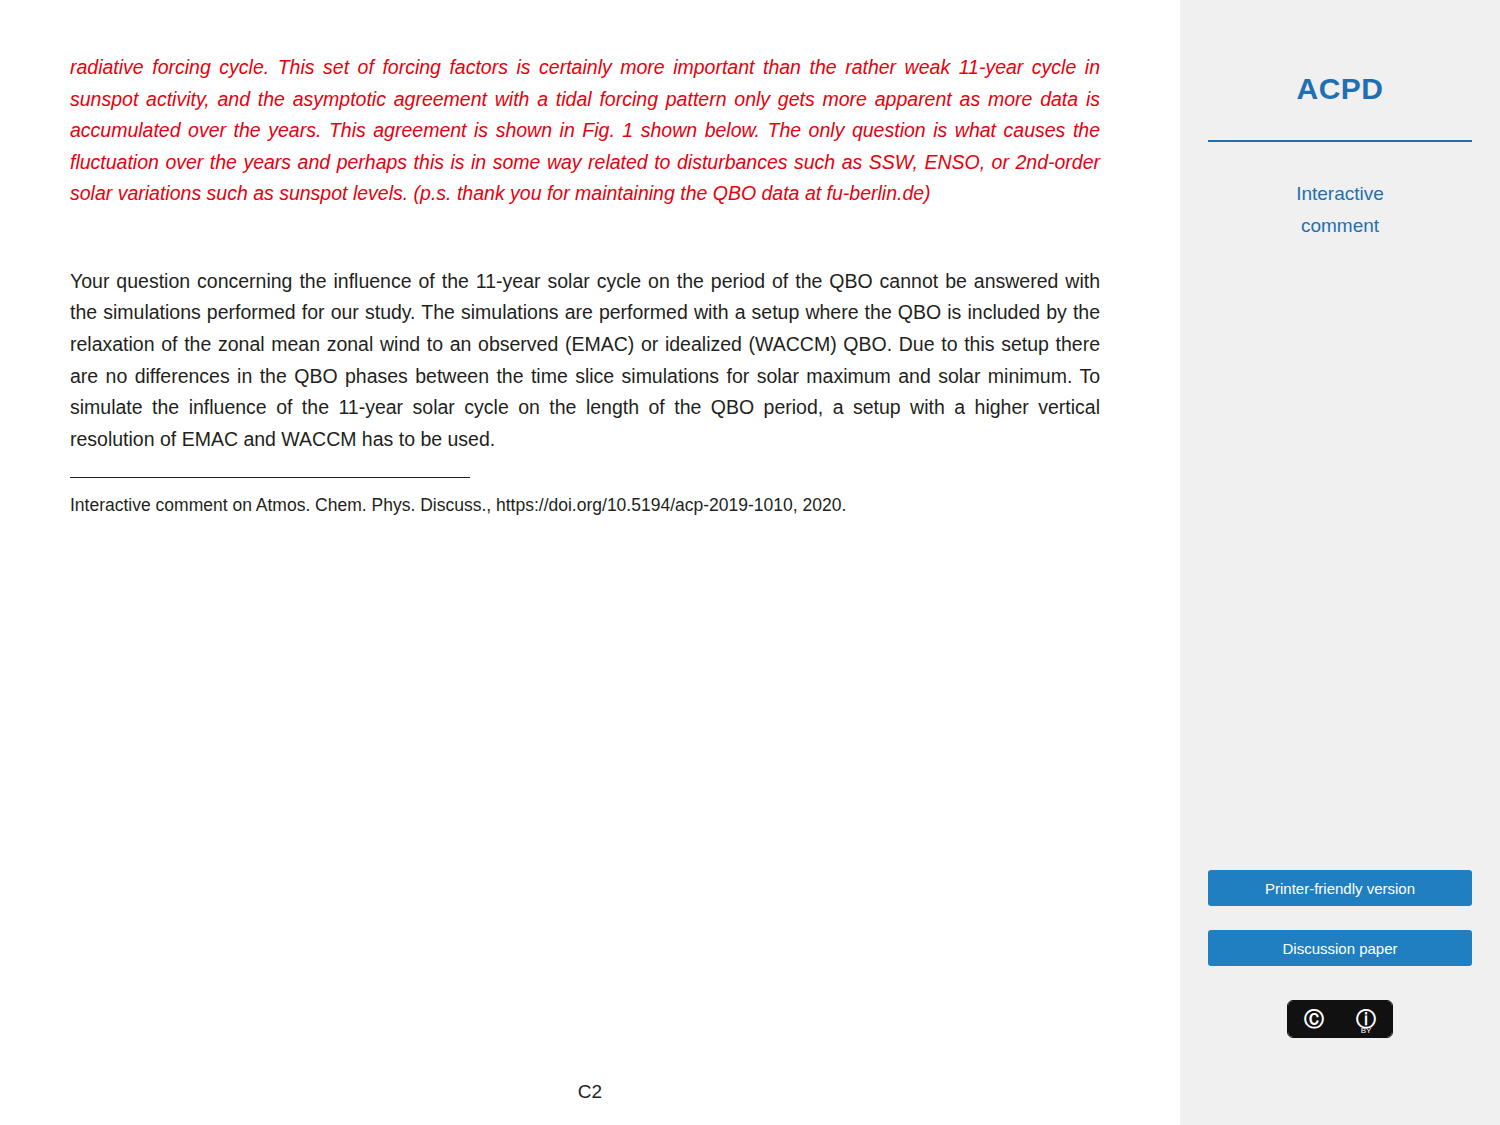radiative forcing cycle. This set of forcing factors is certainly more important than the rather weak 11-year cycle in sunspot activity, and the asymptotic agreement with a tidal forcing pattern only gets more apparent as more data is accumulated over the years. This agreement is shown in Fig. 1 shown below. The only question is what causes the fluctuation over the years and perhaps this is in some way related to disturbances such as SSW, ENSO, or 2nd-order solar variations such as sunspot levels. (p.s. thank you for maintaining the QBO data at fu-berlin.de)
Your question concerning the influence of the 11-year solar cycle on the period of the QBO cannot be answered with the simulations performed for our study. The simulations are performed with a setup where the QBO is included by the relaxation of the zonal mean zonal wind to an observed (EMAC) or idealized (WACCM) QBO. Due to this setup there are no differences in the QBO phases between the time slice simulations for solar maximum and solar minimum. To simulate the influence of the 11-year solar cycle on the length of the QBO period, a setup with a higher vertical resolution of EMAC and WACCM has to be used.
Interactive comment on Atmos. Chem. Phys. Discuss., https://doi.org/10.5194/acp-2019-1010, 2020.
C2
ACPD
Interactive
comment
Printer-friendly version Discussion paper
Ⓒ
ⓘ
BY